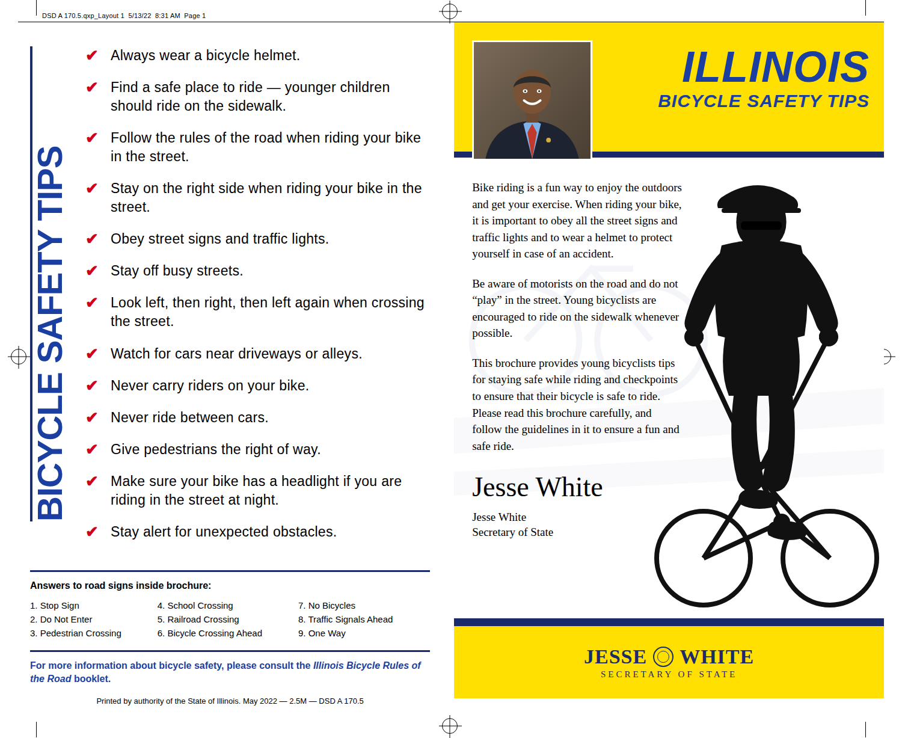DSD A 170.5.qxp_Layout 1 5/13/22 8:31 AM Page 1
BICYCLE SAFETY TIPS
Always wear a bicycle helmet.
Find a safe place to ride — younger children should ride on the sidewalk.
Follow the rules of the road when riding your bike in the street.
Stay on the right side when riding your bike in the street.
Obey street signs and traffic lights.
Stay off busy streets.
Look left, then right, then left again when crossing the street.
Watch for cars near driveways or alleys.
Never carry riders on your bike.
Never ride between cars.
Give pedestrians the right of way.
Make sure your bike has a headlight if you are riding in the street at night.
Stay alert for unexpected obstacles.
Answers to road signs inside brochure:
1. Stop Sign
2. Do Not Enter
3. Pedestrian Crossing
4. School Crossing
5. Railroad Crossing
6. Bicycle Crossing Ahead
7. No Bicycles
8. Traffic Signals Ahead
9. One Way
For more information about bicycle safety, please consult the Illinois Bicycle Rules of the Road booklet.
Printed by authority of the State of Illinois. May 2022 — 2.5M — DSD A 170.5
ILLINOIS
BICYCLE SAFETY TIPS
Bike riding is a fun way to enjoy the outdoors and get your exercise. When riding your bike, it is important to obey all the street signs and traffic lights and to wear a helmet to protect yourself in case of an accident.
Be aware of motorists on the road and do not “play” in the street. Young bicyclists are encouraged to ride on the sidewalk whenever possible.
This brochure provides young bicyclists tips for staying safe while riding and checkpoints to ensure that their bicycle is safe to ride. Please read this brochure carefully, and follow the guidelines in it to ensure a fun and safe ride.
Jesse White
Jesse White
Secretary of State
JESSE WHITE
SECRETARY OF STATE